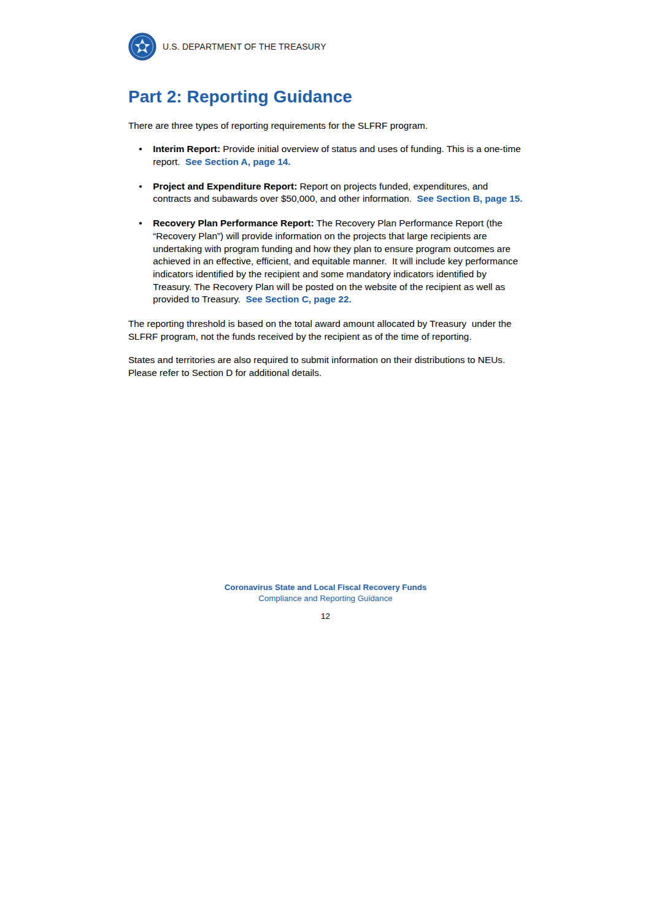U.S. DEPARTMENT OF THE TREASURY
Part 2: Reporting Guidance
There are three types of reporting requirements for the SLFRF program.
Interim Report: Provide initial overview of status and uses of funding. This is a one-time report. See Section A, page 14.
Project and Expenditure Report: Report on projects funded, expenditures, and contracts and subawards over $50,000, and other information. See Section B, page 15.
Recovery Plan Performance Report: The Recovery Plan Performance Report (the “Recovery Plan”) will provide information on the projects that large recipients are undertaking with program funding and how they plan to ensure program outcomes are achieved in an effective, efficient, and equitable manner. It will include key performance indicators identified by the recipient and some mandatory indicators identified by Treasury. The Recovery Plan will be posted on the website of the recipient as well as provided to Treasury. See Section C, page 22.
The reporting threshold is based on the total award amount allocated by Treasury under the SLFRF program, not the funds received by the recipient as of the time of reporting.
States and territories are also required to submit information on their distributions to NEUs. Please refer to Section D for additional details.
Coronavirus State and Local Fiscal Recovery Funds
Compliance and Reporting Guidance
12